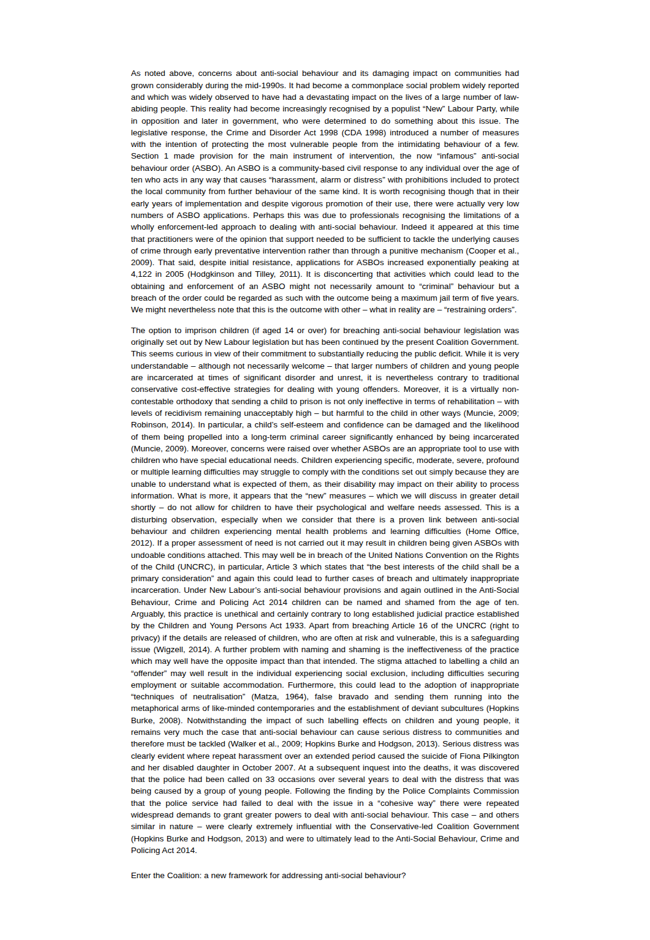As noted above, concerns about anti-social behaviour and its damaging impact on communities had grown considerably during the mid-1990s. It had become a commonplace social problem widely reported and which was widely observed to have had a devastating impact on the lives of a large number of law-abiding people. This reality had become increasingly recognised by a populist “New” Labour Party, while in opposition and later in government, who were determined to do something about this issue. The legislative response, the Crime and Disorder Act 1998 (CDA 1998) introduced a number of measures with the intention of protecting the most vulnerable people from the intimidating behaviour of a few. Section 1 made provision for the main instrument of intervention, the now “infamous” anti-social behaviour order (ASBO). An ASBO is a community-based civil response to any individual over the age of ten who acts in any way that causes “harassment, alarm or distress” with prohibitions included to protect the local community from further behaviour of the same kind. It is worth recognising though that in their early years of implementation and despite vigorous promotion of their use, there were actually very low numbers of ASBO applications. Perhaps this was due to professionals recognising the limitations of a wholly enforcement-led approach to dealing with anti-social behaviour. Indeed it appeared at this time that practitioners were of the opinion that support needed to be sufficient to tackle the underlying causes of crime through early preventative intervention rather than through a punitive mechanism (Cooper et al., 2009). That said, despite initial resistance, applications for ASBOs increased exponentially peaking at 4,122 in 2005 (Hodgkinson and Tilley, 2011). It is disconcerting that activities which could lead to the obtaining and enforcement of an ASBO might not necessarily amount to “criminal” behaviour but a breach of the order could be regarded as such with the outcome being a maximum jail term of five years. We might nevertheless note that this is the outcome with other – what in reality are – “restraining orders”.
The option to imprison children (if aged 14 or over) for breaching anti-social behaviour legislation was originally set out by New Labour legislation but has been continued by the present Coalition Government. This seems curious in view of their commitment to substantially reducing the public deficit. While it is very understandable – although not necessarily welcome – that larger numbers of children and young people are incarcerated at times of significant disorder and unrest, it is nevertheless contrary to traditional conservative cost-effective strategies for dealing with young offenders. Moreover, it is a virtually non-contestable orthodoxy that sending a child to prison is not only ineffective in terms of rehabilitation – with levels of recidivism remaining unacceptably high – but harmful to the child in other ways (Muncie, 2009; Robinson, 2014). In particular, a child’s self-esteem and confidence can be damaged and the likelihood of them being propelled into a long-term criminal career significantly enhanced by being incarcerated (Muncie, 2009). Moreover, concerns were raised over whether ASBOs are an appropriate tool to use with children who have special educational needs. Children experiencing specific, moderate, severe, profound or multiple learning difficulties may struggle to comply with the conditions set out simply because they are unable to understand what is expected of them, as their disability may impact on their ability to process information. What is more, it appears that the “new” measures – which we will discuss in greater detail shortly – do not allow for children to have their psychological and welfare needs assessed. This is a disturbing observation, especially when we consider that there is a proven link between anti-social behaviour and children experiencing mental health problems and learning difficulties (Home Office, 2012). If a proper assessment of need is not carried out it may result in children being given ASBOs with undoable conditions attached. This may well be in breach of the United Nations Convention on the Rights of the Child (UNCRC), in particular, Article 3 which states that “the best interests of the child shall be a primary consideration” and again this could lead to further cases of breach and ultimately inappropriate incarceration. Under New Labour’s anti-social behaviour provisions and again outlined in the Anti-Social Behaviour, Crime and Policing Act 2014 children can be named and shamed from the age of ten. Arguably, this practice is unethical and certainly contrary to long established judicial practice established by the Children and Young Persons Act 1933. Apart from breaching Article 16 of the UNCRC (right to privacy) if the details are released of children, who are often at risk and vulnerable, this is a safeguarding issue (Wigzell, 2014). A further problem with naming and shaming is the ineffectiveness of the practice which may well have the opposite impact than that intended. The stigma attached to labelling a child an “offender” may well result in the individual experiencing social exclusion, including difficulties securing employment or suitable accommodation. Furthermore, this could lead to the adoption of inappropriate “techniques of neutralisation” (Matza, 1964), false bravado and sending them running into the metaphorical arms of like-minded contemporaries and the establishment of deviant subcultures (Hopkins Burke, 2008). Notwithstanding the impact of such labelling effects on children and young people, it remains very much the case that anti-social behaviour can cause serious distress to communities and therefore must be tackled (Walker et al., 2009; Hopkins Burke and Hodgson, 2013). Serious distress was clearly evident where repeat harassment over an extended period caused the suicide of Fiona Pilkington and her disabled daughter in October 2007. At a subsequent inquest into the deaths, it was discovered that the police had been called on 33 occasions over several years to deal with the distress that was being caused by a group of young people. Following the finding by the Police Complaints Commission that the police service had failed to deal with the issue in a “cohesive way” there were repeated widespread demands to grant greater powers to deal with anti-social behaviour. This case – and others similar in nature – were clearly extremely influential with the Conservative-led Coalition Government (Hopkins Burke and Hodgson, 2013) and were to ultimately lead to the Anti-Social Behaviour, Crime and Policing Act 2014.
Enter the Coalition: a new framework for addressing anti-social behaviour?